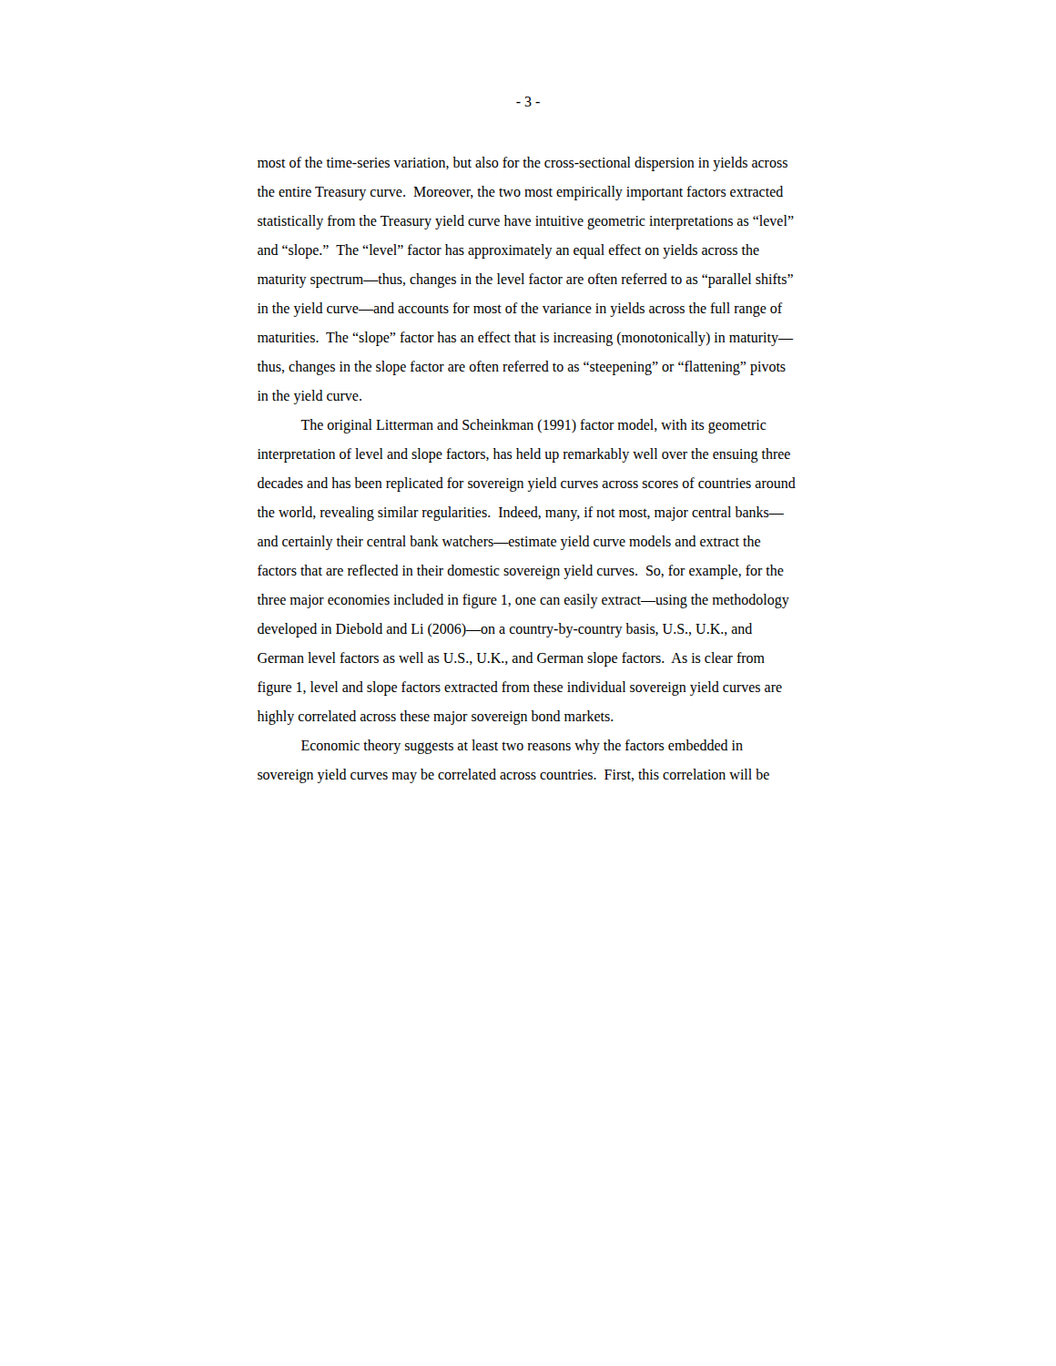- 3 -
most of the time-series variation, but also for the cross-sectional dispersion in yields across the entire Treasury curve. Moreover, the two most empirically important factors extracted statistically from the Treasury yield curve have intuitive geometric interpretations as “level” and “slope.” The “level” factor has approximately an equal effect on yields across the maturity spectrum—thus, changes in the level factor are often referred to as “parallel shifts” in the yield curve—and accounts for most of the variance in yields across the full range of maturities. The “slope” factor has an effect that is increasing (monotonically) in maturity—thus, changes in the slope factor are often referred to as “steepening” or “flattening” pivots in the yield curve.
The original Litterman and Scheinkman (1991) factor model, with its geometric interpretation of level and slope factors, has held up remarkably well over the ensuing three decades and has been replicated for sovereign yield curves across scores of countries around the world, revealing similar regularities. Indeed, many, if not most, major central banks—and certainly their central bank watchers—estimate yield curve models and extract the factors that are reflected in their domestic sovereign yield curves. So, for example, for the three major economies included in figure 1, one can easily extract—using the methodology developed in Diebold and Li (2006)—on a country-by-country basis, U.S., U.K., and German level factors as well as U.S., U.K., and German slope factors. As is clear from figure 1, level and slope factors extracted from these individual sovereign yield curves are highly correlated across these major sovereign bond markets.
Economic theory suggests at least two reasons why the factors embedded in sovereign yield curves may be correlated across countries. First, this correlation will be